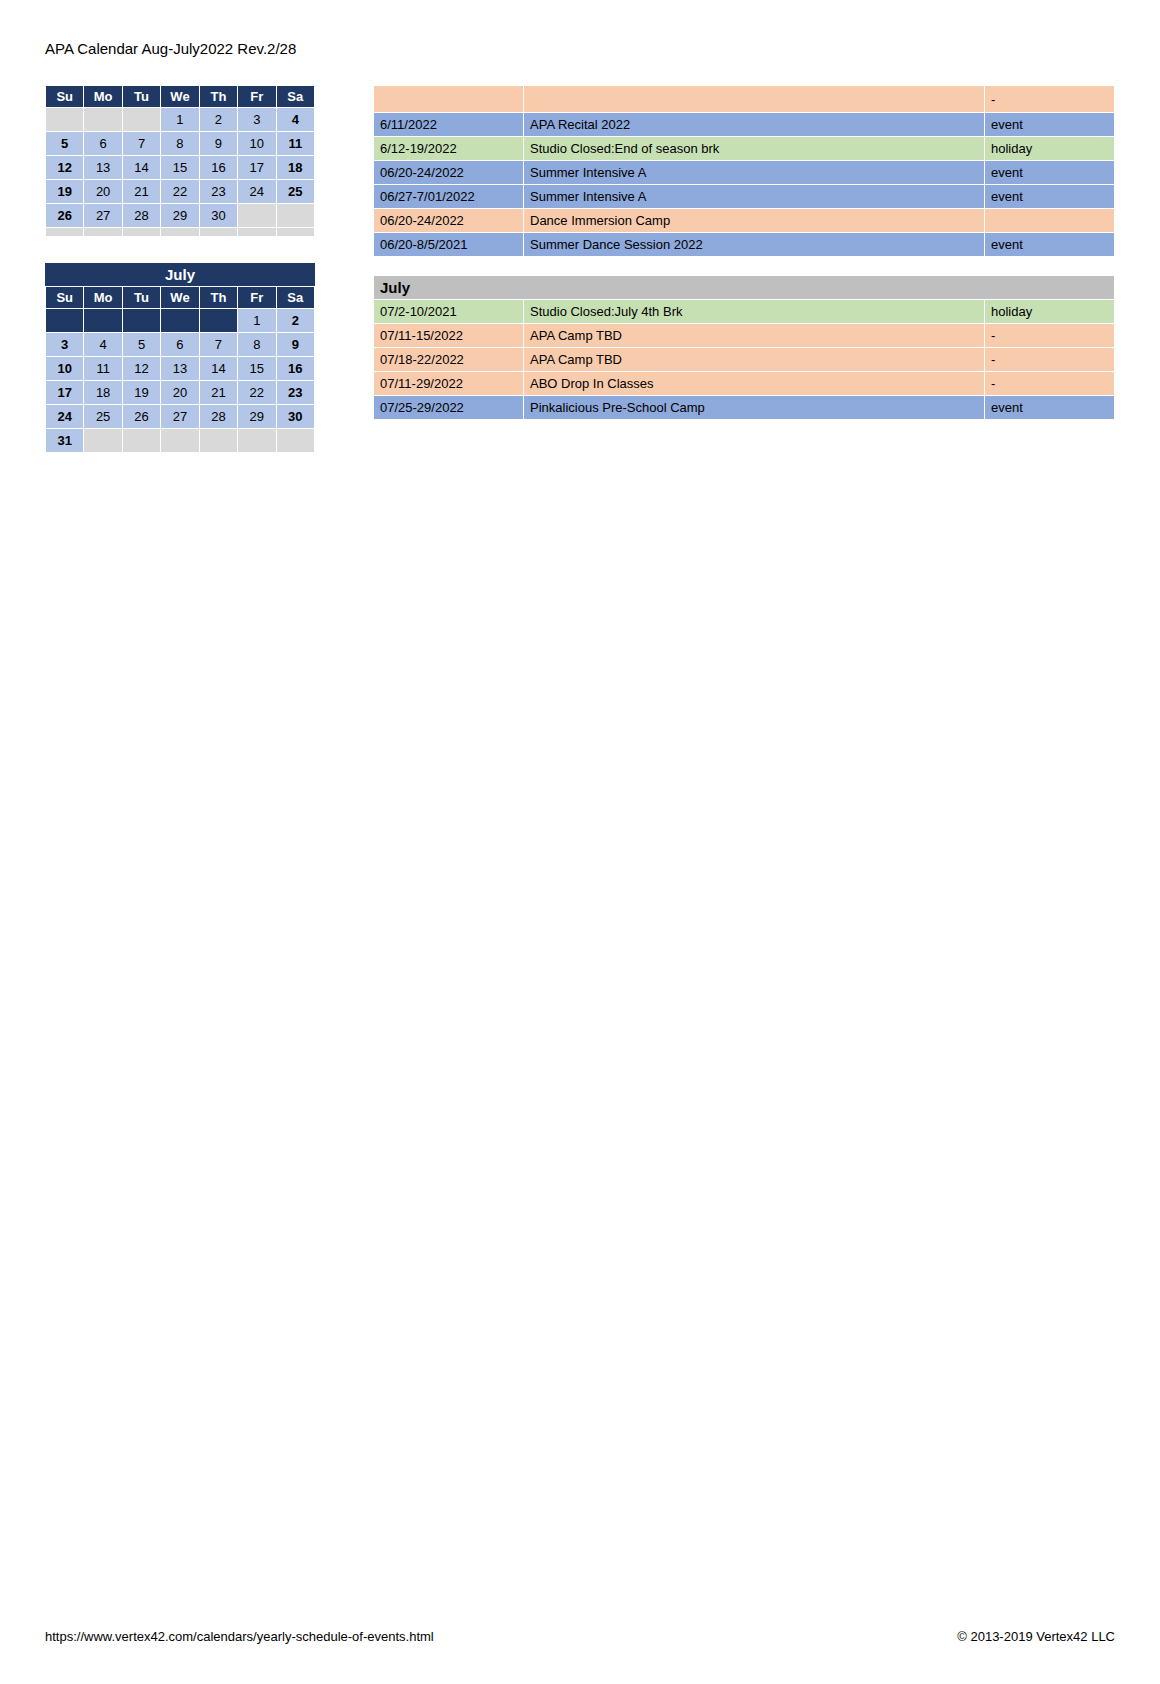APA Calendar Aug-July2022 Rev.2/28
| Su | Mo | Tu | We | Th | Fr | Sa |
| --- | --- | --- | --- | --- | --- | --- |
| | | | 1 | 2 | 3 | 4 |
| 5 | 6 | 7 | 8 | 9 | 10 | 11 |
| 12 | 13 | 14 | 15 | 16 | 17 | 18 |
| 19 | 20 | 21 | 22 | 23 | 24 | 25 |
| 26 | 27 | 28 | 29 | 30 | | |
July
| Su | Mo | Tu | We | Th | Fr | Sa |
| --- | --- | --- | --- | --- | --- | --- |
| | | | | | 1 | 2 |
| 3 | 4 | 5 | 6 | 7 | 8 | 9 |
| 10 | 11 | 12 | 13 | 14 | 15 | 16 |
| 17 | 18 | 19 | 20 | 21 | 22 | 23 |
| 24 | 25 | 26 | 27 | 28 | 29 | 30 |
| 31 | | | | | | |
| | | - |
| 6/11/2022 | APA Recital 2022 | event |
| 6/12-19/2022 | Studio Closed:End of season brk | holiday |
| 06/20-24/2022 | Summer Intensive A | event |
| 06/27-7/01/2022 | Summer Intensive A | event |
| 06/20-24/2022 | Dance Immersion Camp | |
| 06/20-8/5/2021 | Summer Dance Session 2022 | event |
| July |
| 07/2-10/2021 | Studio Closed:July 4th Brk | holiday |
| 07/11-15/2022 | APA Camp TBD | - |
| 07/18-22/2022 | APA Camp TBD | - |
| 07/11-29/2022 | ABO Drop In Classes | - |
| 07/25-29/2022 | Pinkalicious Pre-School Camp | event |
https://www.vertex42.com/calendars/yearly-schedule-of-events.html © 2013-2019 Vertex42 LLC